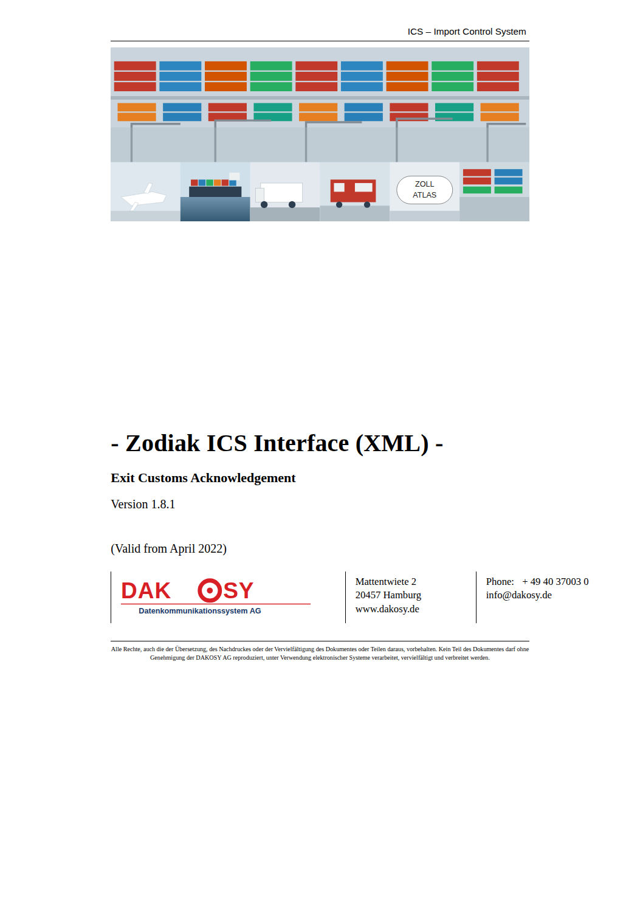ICS – Import Control System
- Zodiak ICS Interface (XML) -
Exit Customs Acknowledgement
Version 1.8.1
(Valid from April 2022)
Mattentwiete 2
20457 Hamburg
www.dakosy.de
Phone:+ 49 40 37003 0
info@dakosy.de
Alle Rechte, auch die der Übersetzung, des Nachdruckes oder der Vervielfältigung des Dokumentes oder Teilen daraus, vorbehalten. Kein Teil des Dokumentes darf ohne
Genehmigung der DAKOSY AG reproduziert, unter Verwendung elektronischer Systeme verarbeitet, vervielfältigt und verbreitet werden.